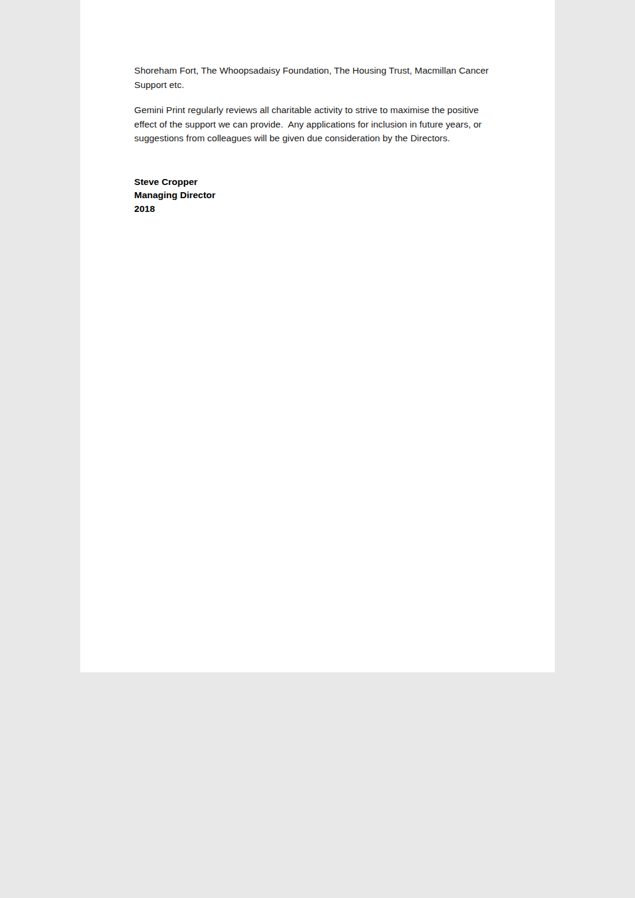Shoreham Fort, The Whoopsadaisy Foundation, The Housing Trust, Macmillan Cancer Support etc.
Gemini Print regularly reviews all charitable activity to strive to maximise the positive effect of the support we can provide. Any applications for inclusion in future years, or suggestions from colleagues will be given due consideration by the Directors.
Steve Cropper Managing Director 2018